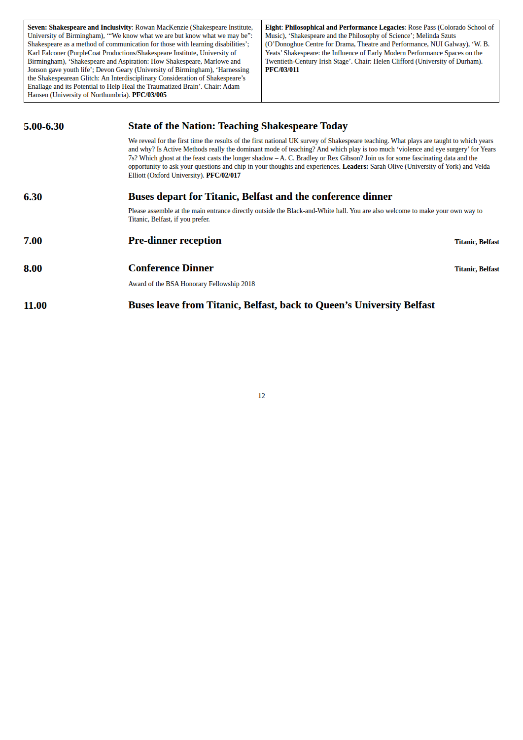| Seven: Shakespeare and Inclusivity : Rowan MacKenzie (Shakespeare Institute, University of Birmingham), ‘“We know what we are but know what we may be”: Shakespeare as a method of communication for those with learning disabilities’; Karl Falconer (PurpleCoat Productions/Shakespeare Institute, University of Birmingham), ‘Shakespeare and Aspiration: How Shakespeare, Marlowe and Jonson gave youth life’; Devon Geary (University of Birmingham), ‘Harnessing the Shakespearean Glitch: An Interdisciplinary Consideration of Shakespeare’s Enallage and its Potential to Help Heal the Traumatized Brain’. Chair: Adam Hansen (University of Northumbria). PFC/03/005 | Eight : Philosophical and Performance Legacies : Rose Pass (Colorado School of Music), ‘Shakespeare and the Philosophy of Science’; Melinda Szuts (O’Donoghue Centre for Drama, Theatre and Performance, NUI Galway), ‘W. B. Yeats’ Shakespeare: the Influence of Early Modern Performance Spaces on the Twentieth-Century Irish Stage’. Chair: Helen Clifford (University of Durham). PFC/03/011 |
| 5.00-6.30 | State of the Nation: Teaching Shakespeare Today We reveal for the first time the results of the first national UK survey of Shakespeare teaching. What plays are taught to which years and why? Is Active Methods really the dominant mode of teaching? And which play is too much ‘violence and eye surgery’ for Years 7s? Which ghost at the feast casts the longer shadow – A. C. Bradley or Rex Gibson? Join us for some fascinating data and the opportunity to ask your questions and chip in your thoughts and experiences. Leaders: Sarah Olive (University of York) and Velda Elliott (Oxford University). PFC/02/017 |
| 6.30 | Buses depart for Titanic, Belfast and the conference dinner Please assemble at the main entrance directly outside the Black-and-White hall. You are also welcome to make your own way to Titanic, Belfast, if you prefer. |
| 7.00 | Pre-dinner reception Titanic, Belfast |
| 8.00 | Conference Dinner Titanic, Belfast Award of the BSA Honorary Fellowship 2018 |
| 11.00 | Buses leave from Titanic, Belfast, back to Queen’s University Belfast |
12